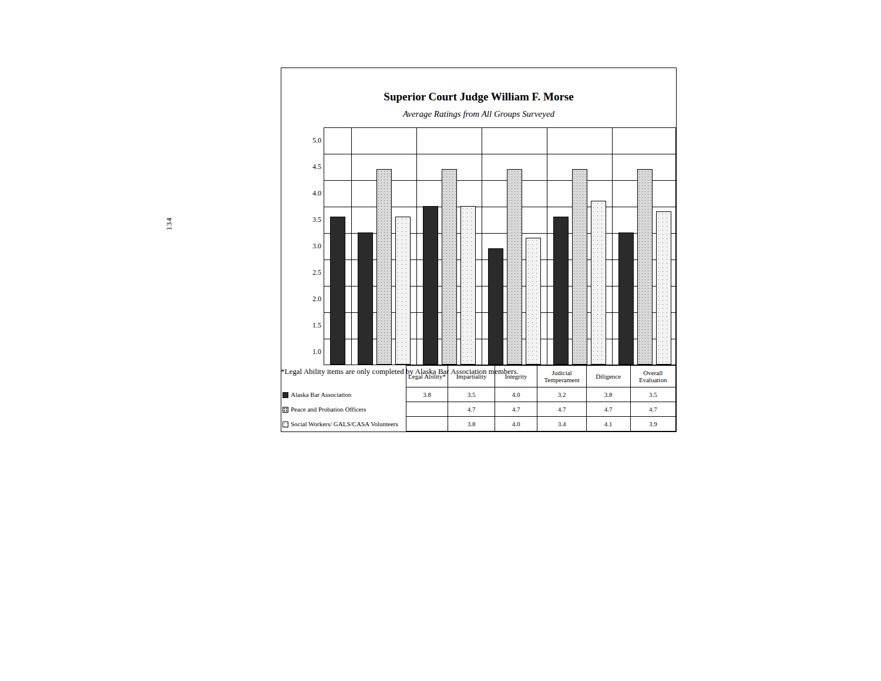134
Superior Court Judge William F. Morse
Average Ratings from All Groups Surveyed
| | / 5.0 4.5 4.0 3.5 3.0 2.5 2.0 1.5 1.0 / / |
| | Legal Ability* | Impartiality | Integrity | Judicial Temperament | Diligence | Overall Evaluation |
| Alaska Bar Association | 3.8 | 3.5 | 4.0 | 3.2 | 3.8 | 3.5 |
| Peace and Probation Officers | | 4.7 | 4.7 | 4.7 | 4.7 | 4.7 |
| Social Workers/ GALS/CASA Volunteers | | 3.8 | 4.0 | 3.4 | 4.1 | 3.9 |
*Legal Ability items are only completed by Alaska Bar Association members.